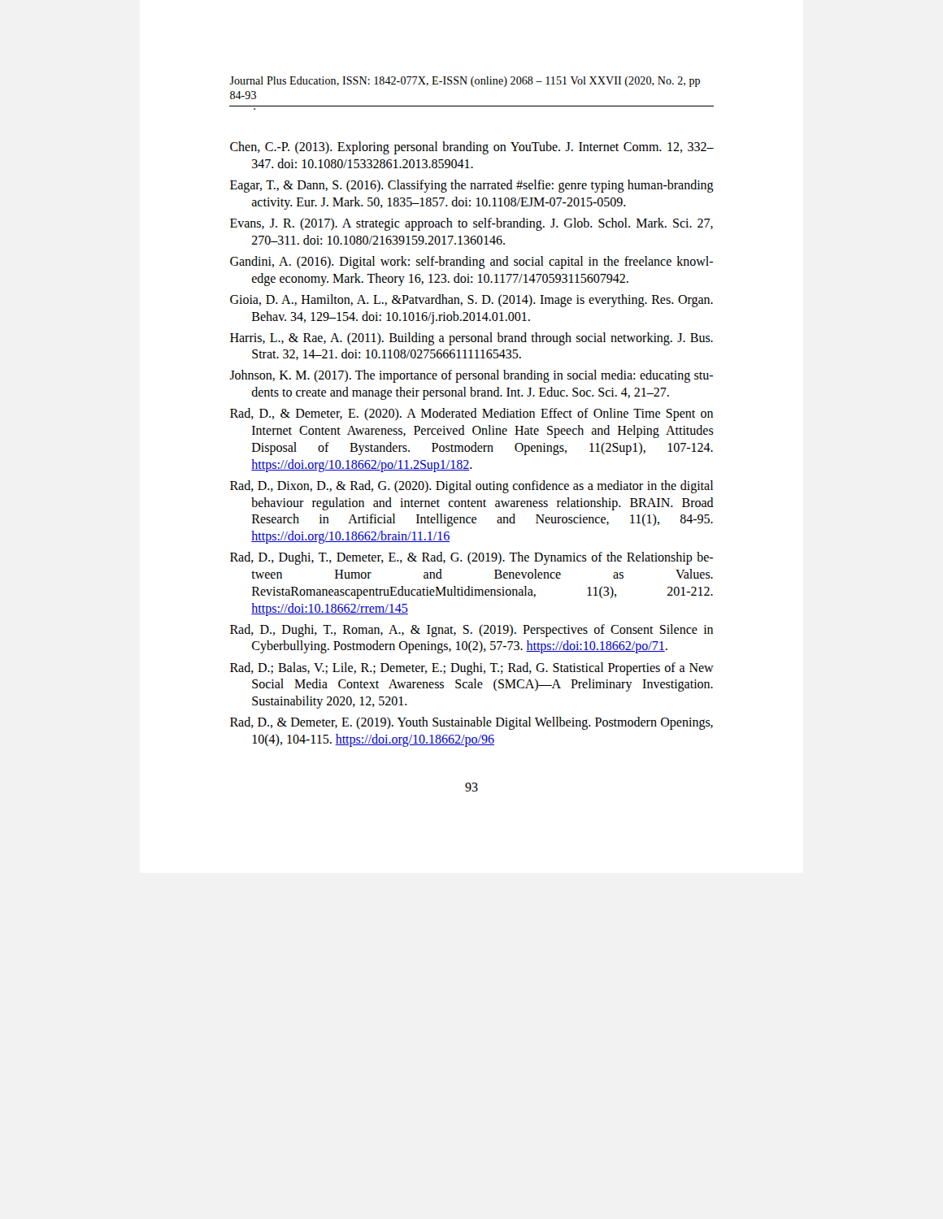Journal Plus Education, ISSN: 1842-077X, E-ISSN (online) 2068 – 1151 Vol XXVII (2020, No. 2, pp 84-93
Chen, C.-P. (2013). Exploring personal branding on YouTube. J. Internet Comm. 12, 332–347. doi: 10.1080/15332861.2013.859041.
Eagar, T., & Dann, S. (2016). Classifying the narrated #selfie: genre typing human-branding activity. Eur. J. Mark. 50, 1835–1857. doi: 10.1108/EJM-07-2015-0509.
Evans, J. R. (2017). A strategic approach to self-branding. J. Glob. Schol. Mark. Sci. 27, 270–311. doi: 10.1080/21639159.2017.1360146.
Gandini, A. (2016). Digital work: self-branding and social capital in the freelance knowledge economy. Mark. Theory 16, 123. doi: 10.1177/1470593115607942.
Gioia, D. A., Hamilton, A. L., &Patvardhan, S. D. (2014). Image is everything. Res. Organ. Behav. 34, 129–154. doi: 10.1016/j.riob.2014.01.001.
Harris, L., & Rae, A. (2011). Building a personal brand through social networking. J. Bus. Strat. 32, 14–21. doi: 10.1108/02756661111165435.
Johnson, K. M. (2017). The importance of personal branding in social media: educating students to create and manage their personal brand. Int. J. Educ. Soc. Sci. 4, 21–27.
Rad, D., & Demeter, E. (2020). A Moderated Mediation Effect of Online Time Spent on Internet Content Awareness, Perceived Online Hate Speech and Helping Attitudes Disposal of Bystanders. Postmodern Openings, 11(2Sup1), 107-124. https://doi.org/10.18662/po/11.2Sup1/182.
Rad, D., Dixon, D., & Rad, G. (2020). Digital outing confidence as a mediator in the digital behaviour regulation and internet content awareness relationship. BRAIN. Broad Research in Artificial Intelligence and Neuroscience, 11(1), 84-95. https://doi.org/10.18662/brain/11.1/16
Rad, D., Dughi, T., Demeter, E., & Rad, G. (2019). The Dynamics of the Relationship between Humor and Benevolence as Values. RevistaRomaneascapentruEducatieMultidimensionala, 11(3), 201-212. https://doi:10.18662/rrem/145
Rad, D., Dughi, T., Roman, A., & Ignat, S. (2019). Perspectives of Consent Silence in Cyberbullying. Postmodern Openings, 10(2), 57-73. https://doi:10.18662/po/71.
Rad, D.; Balas, V.; Lile, R.; Demeter, E.; Dughi, T.; Rad, G. Statistical Properties of a New Social Media Context Awareness Scale (SMCA)—A Preliminary Investigation. Sustainability 2020, 12, 5201.
Rad, D., & Demeter, E. (2019). Youth Sustainable Digital Wellbeing. Postmodern Openings, 10(4), 104-115. https://doi.org/10.18662/po/96
93